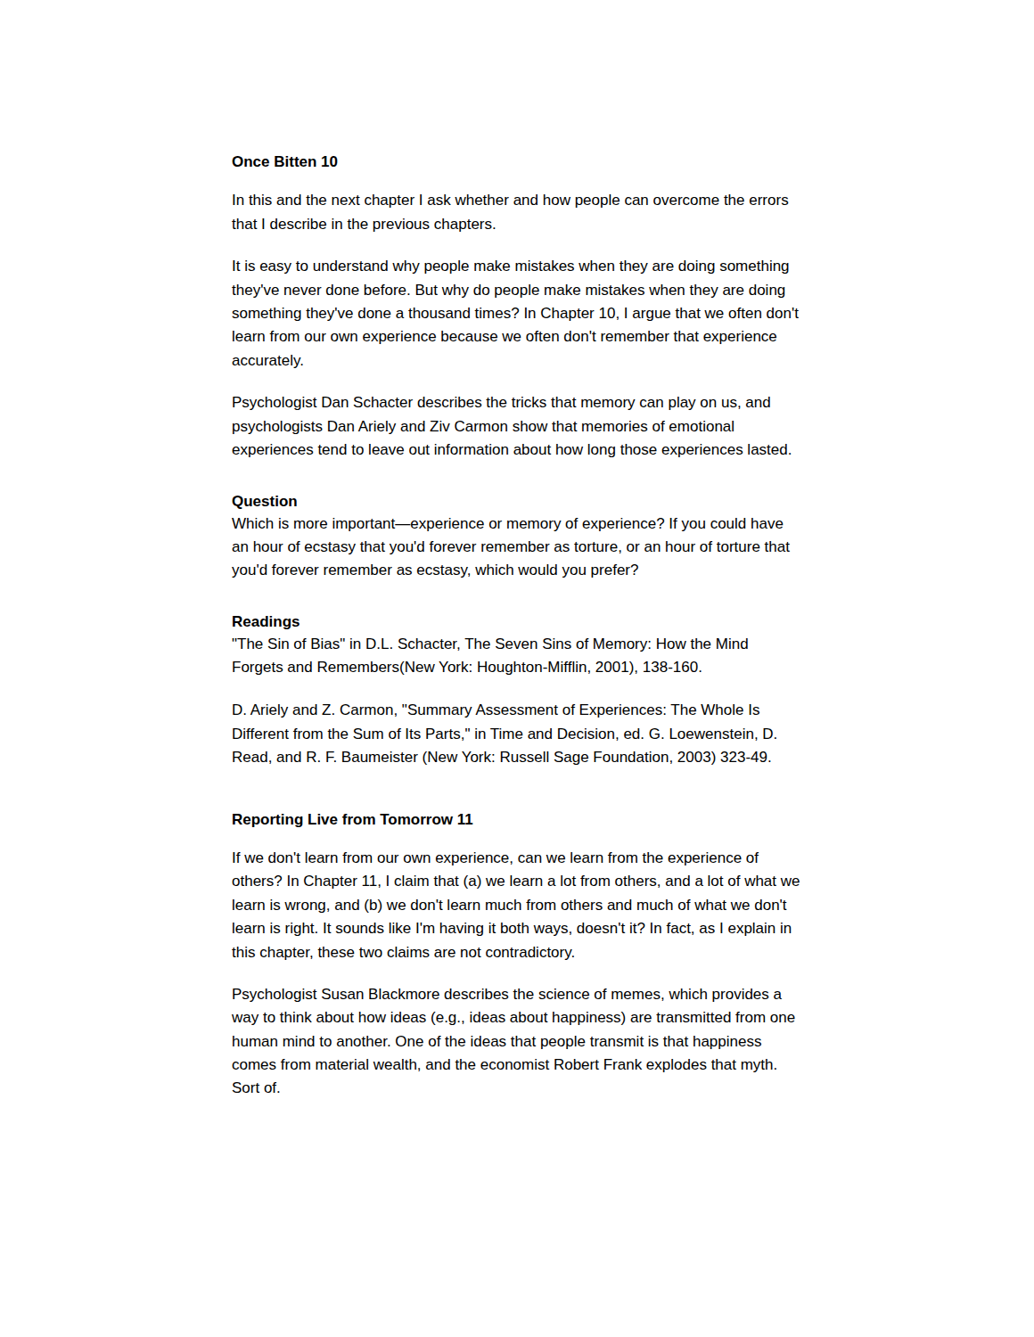Once Bitten 10
In this and the next chapter I ask whether and how people can overcome the errors that I describe in the previous chapters.
It is easy to understand why people make mistakes when they are doing something they've never done before. But why do people make mistakes when they are doing something they've done a thousand times? In Chapter 10, I argue that we often don't learn from our own experience because we often don't remember that experience accurately.
Psychologist Dan Schacter describes the tricks that memory can play on us, and psychologists Dan Ariely and Ziv Carmon show that memories of emotional experiences tend to leave out information about how long those experiences lasted.
Question
Which is more important—experience or memory of experience? If you could have an hour of ecstasy that you'd forever remember as torture, or an hour of torture that you'd forever remember as ecstasy, which would you prefer?
Readings
"The Sin of Bias" in D.L. Schacter, The Seven Sins of Memory: How the Mind Forgets and Remembers(New York: Houghton-Mifflin, 2001), 138-160.
D. Ariely and Z. Carmon, "Summary Assessment of Experiences: The Whole Is Different from the Sum of Its Parts," in Time and Decision, ed. G. Loewenstein, D. Read, and R. F. Baumeister (New York: Russell Sage Foundation, 2003) 323-49.
Reporting Live from Tomorrow 11
If we don't learn from our own experience, can we learn from the experience of others? In Chapter 11, I claim that (a) we learn a lot from others, and a lot of what we learn is wrong, and (b) we don't learn much from others and much of what we don't learn is right. It sounds like I'm having it both ways, doesn't it? In fact, as I explain in this chapter, these two claims are not contradictory.
Psychologist Susan Blackmore describes the science of memes, which provides a way to think about how ideas (e.g., ideas about happiness) are transmitted from one human mind to another. One of the ideas that people transmit is that happiness comes from material wealth, and the economist Robert Frank explodes that myth. Sort of.